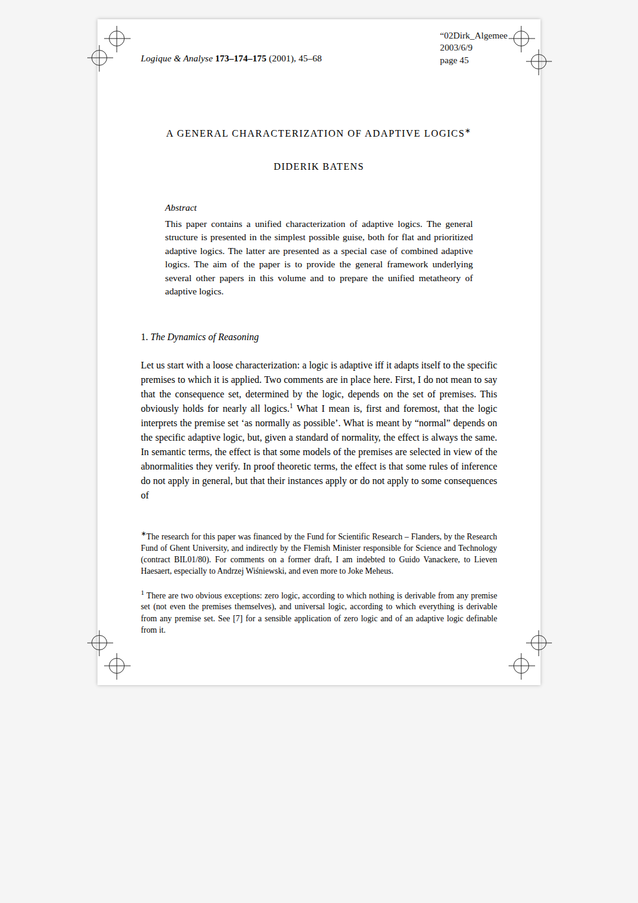“02Dirk_Algemee
2003/6/9
page 45
Logique & Analyse 173–174–175 (2001), 45–68
A GENERAL CHARACTERIZATION OF ADAPTIVE LOGICS∗
DIDERIK BATENS
Abstract
This paper contains a unified characterization of adaptive logics. The general structure is presented in the simplest possible guise, both for flat and prioritized adaptive logics. The latter are presented as a special case of combined adaptive logics. The aim of the paper is to provide the general framework underlying several other papers in this volume and to prepare the unified metatheory of adaptive logics.
1. The Dynamics of Reasoning
Let us start with a loose characterization: a logic is adaptive iff it adapts itself to the specific premises to which it is applied. Two comments are in place here. First, I do not mean to say that the consequence set, determined by the logic, depends on the set of premises. This obviously holds for nearly all logics.1 What I mean is, first and foremost, that the logic interprets the premise set ‘as normally as possible’. What is meant by “normal” depends on the specific adaptive logic, but, given a standard of normality, the effect is always the same. In semantic terms, the effect is that some models of the premises are selected in view of the abnormalities they verify. In proof theoretic terms, the effect is that some rules of inference do not apply in general, but that their instances apply or do not apply to some consequences of
∗The research for this paper was financed by the Fund for Scientific Research – Flanders, by the Research Fund of Ghent University, and indirectly by the Flemish Minister responsible for Science and Technology (contract BIL01/80). For comments on a former draft, I am indebted to Guido Vanackere, to Lieven Haesaert, especially to Andrzej Wiśniewski, and even more to Joke Meheus.
1 There are two obvious exceptions: zero logic, according to which nothing is derivable from any premise set (not even the premises themselves), and universal logic, according to which everything is derivable from any premise set. See [7] for a sensible application of zero logic and of an adaptive logic definable from it.